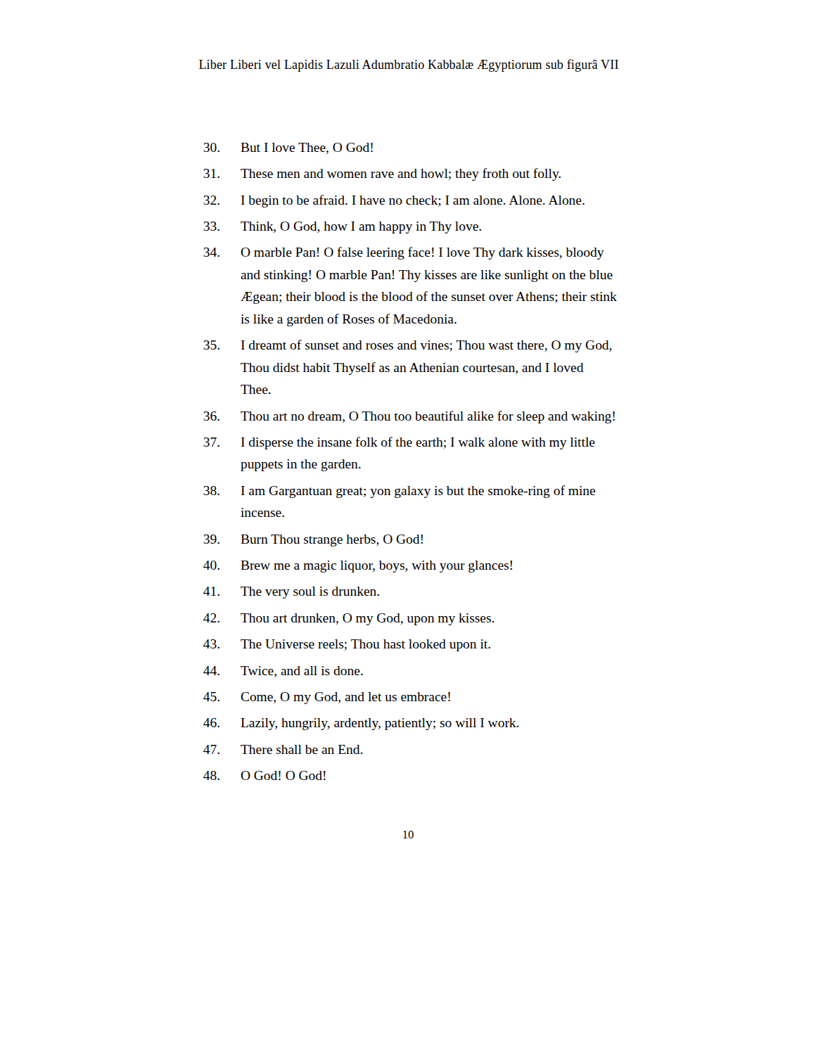Liber Liberi vel Lapidis Lazuli Adumbratio Kabbalæ Ægyptiorum sub figurâ VII
30. But I love Thee, O God!
31. These men and women rave and howl; they froth out folly.
32. I begin to be afraid. I have no check; I am alone. Alone. Alone.
33. Think, O God, how I am happy in Thy love.
34. O marble Pan! O false leering face! I love Thy dark kisses, bloody and stinking! O marble Pan! Thy kisses are like sunlight on the blue Ægean; their blood is the blood of the sunset over Athens; their stink is like a garden of Roses of Macedonia.
35. I dreamt of sunset and roses and vines; Thou wast there, O my God, Thou didst habit Thyself as an Athenian courtesan, and I loved Thee.
36. Thou art no dream, O Thou too beautiful alike for sleep and waking!
37. I disperse the insane folk of the earth; I walk alone with my little puppets in the garden.
38. I am Gargantuan great; yon galaxy is but the smoke-ring of mine incense.
39. Burn Thou strange herbs, O God!
40. Brew me a magic liquor, boys, with your glances!
41. The very soul is drunken.
42. Thou art drunken, O my God, upon my kisses.
43. The Universe reels; Thou hast looked upon it.
44. Twice, and all is done.
45. Come, O my God, and let us embrace!
46. Lazily, hungrily, ardently, patiently; so will I work.
47. There shall be an End.
48. O God! O God!
10